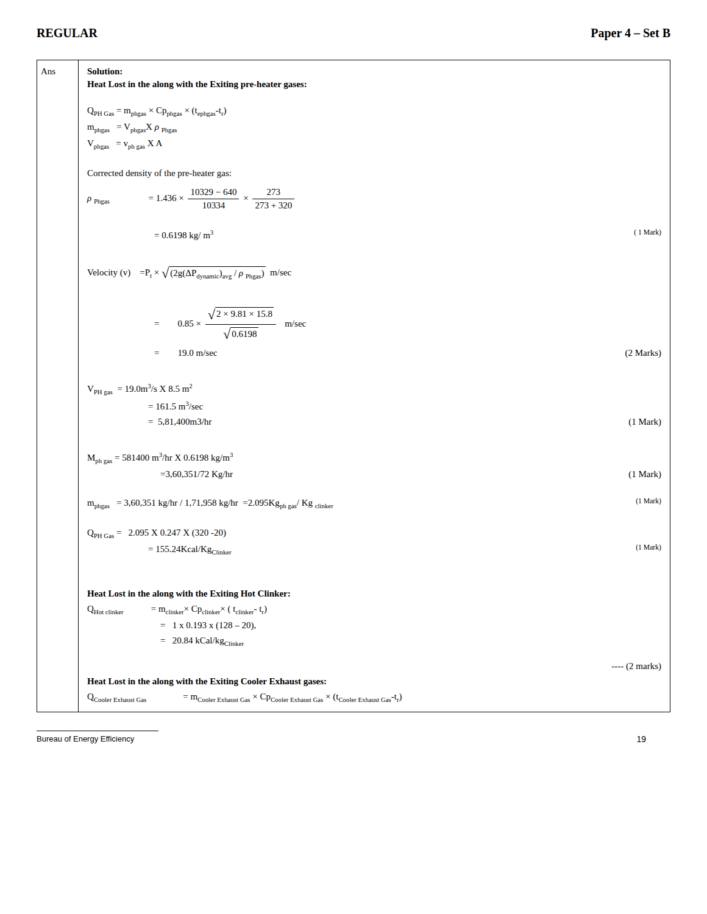REGULAR
Paper 4 – Set B
Ans
Solution:
Heat Lost in the along with the Exiting pre-heater gases:
QPH Gas = mphgas × Cpphgas × (tephgas-tr)
mphgas = Vphgas X ρ Phgas
Vphgas = vph gas X A
Corrected density of the pre-heater gas:
ρ Phgas = 1.436 × 10329 − 64010334 × 273273 + 320
= 0.6198 kg/ m3 ( 1 Mark)
Velocity (v) =Pt × √(2g(ΔPdynamic)avg / ρ Phgas) m/sec
= 0.85 × √2 × 9.81 × 15.8 √0.6198 m/sec
= 19.0 m/sec (2 Marks)
VPH gas = 19.0m3/s X 8.5 m2
= 161.5 m3/sec
= 5,81,400m3/hr (1 Mark)
Mph gas = 581400 m3/hr X 0.6198 kg/m3
=3,60,351/72 Kg/hr (1 Mark)
mphgas = 3,60,351 kg/hr / 1,71,958 kg/hr =2.095Kgph gas/ Kg clinker (1 Mark)
QPH Gas = 2.095 X 0.247 X (320 -20)
= 155.24Kcal/KgClinker (1 Mark)
Heat Lost in the along with the Exiting Hot Clinker:
QHot clinker = mclinker× Cpclinker× ( tclinker- tr)
= 1 x 0.193 x (128 – 20),
= 20.84 kCal/kgClinker
---- (2 marks)
Heat Lost in the along with the Exiting Cooler Exhaust gases:
QCooler Exhaust Gas = mCooler Exhaust Gas × CpCooler Exhaust Gas × (tCooler Exhaust Gas-tr)
Bureau of Energy Efficiency
19